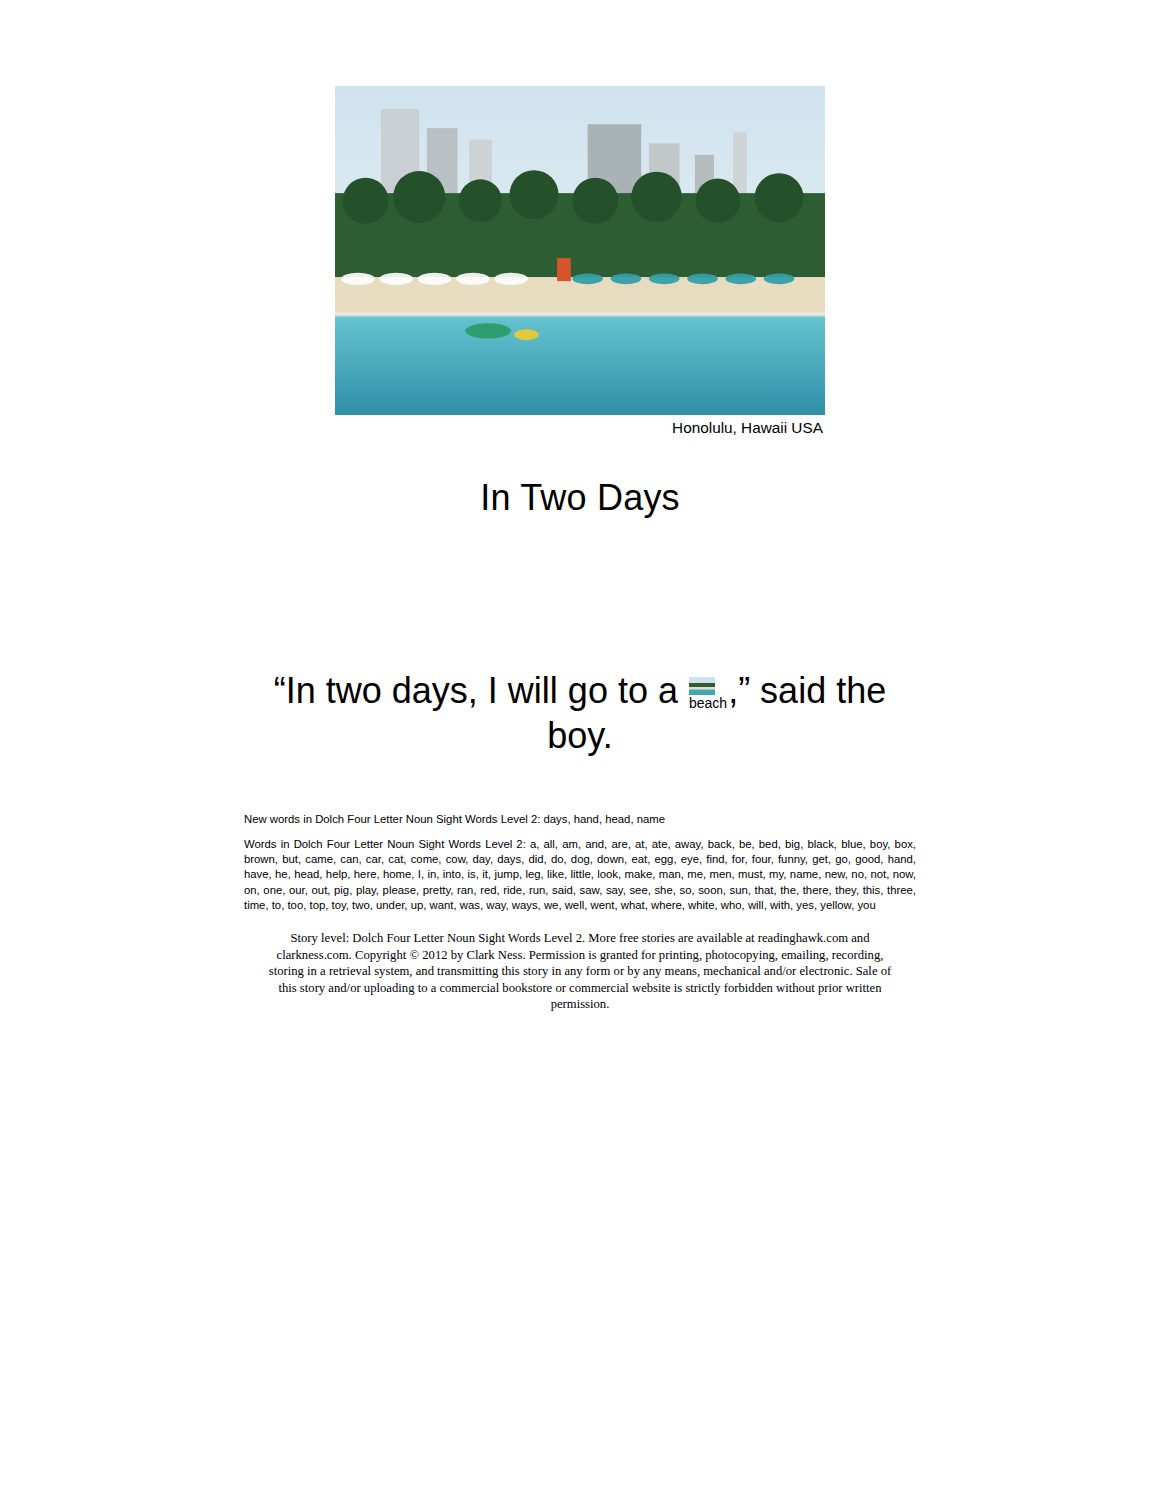Honolulu, Hawaii USA
In Two Days
“In two days, I will go to a beach,” said the boy.
New words in Dolch Four Letter Noun Sight Words Level 2: days, hand, head, name
Words in Dolch Four Letter Noun Sight Words Level 2: a, all, am, and, are, at, ate, away, back, be, bed, big, black, blue, boy, box, brown, but, came, can, car, cat, come, cow, day, days, did, do, dog, down, eat, egg, eye, find, for, four, funny, get, go, good, hand, have, he, head, help, here, home, I, in, into, is, it, jump, leg, like, little, look, make, man, me, men, must, my, name, new, no, not, now, on, one, our, out, pig, play, please, pretty, ran, red, ride, run, said, saw, say, see, she, so, soon, sun, that, the, there, they, this, three, time, to, too, top, toy, two, under, up, want, was, way, ways, we, well, went, what, where, white, who, will, with, yes, yellow, you
Story level: Dolch Four Letter Noun Sight Words Level 2. More free stories are available at readinghawk.com and clarkness.com. Copyright © 2012 by Clark Ness. Permission is granted for printing, photocopying, emailing, recording, storing in a retrieval system, and transmitting this story in any form or by any means, mechanical and/or electronic. Sale of this story and/or uploading to a commercial bookstore or commercial website is strictly forbidden without prior written permission.